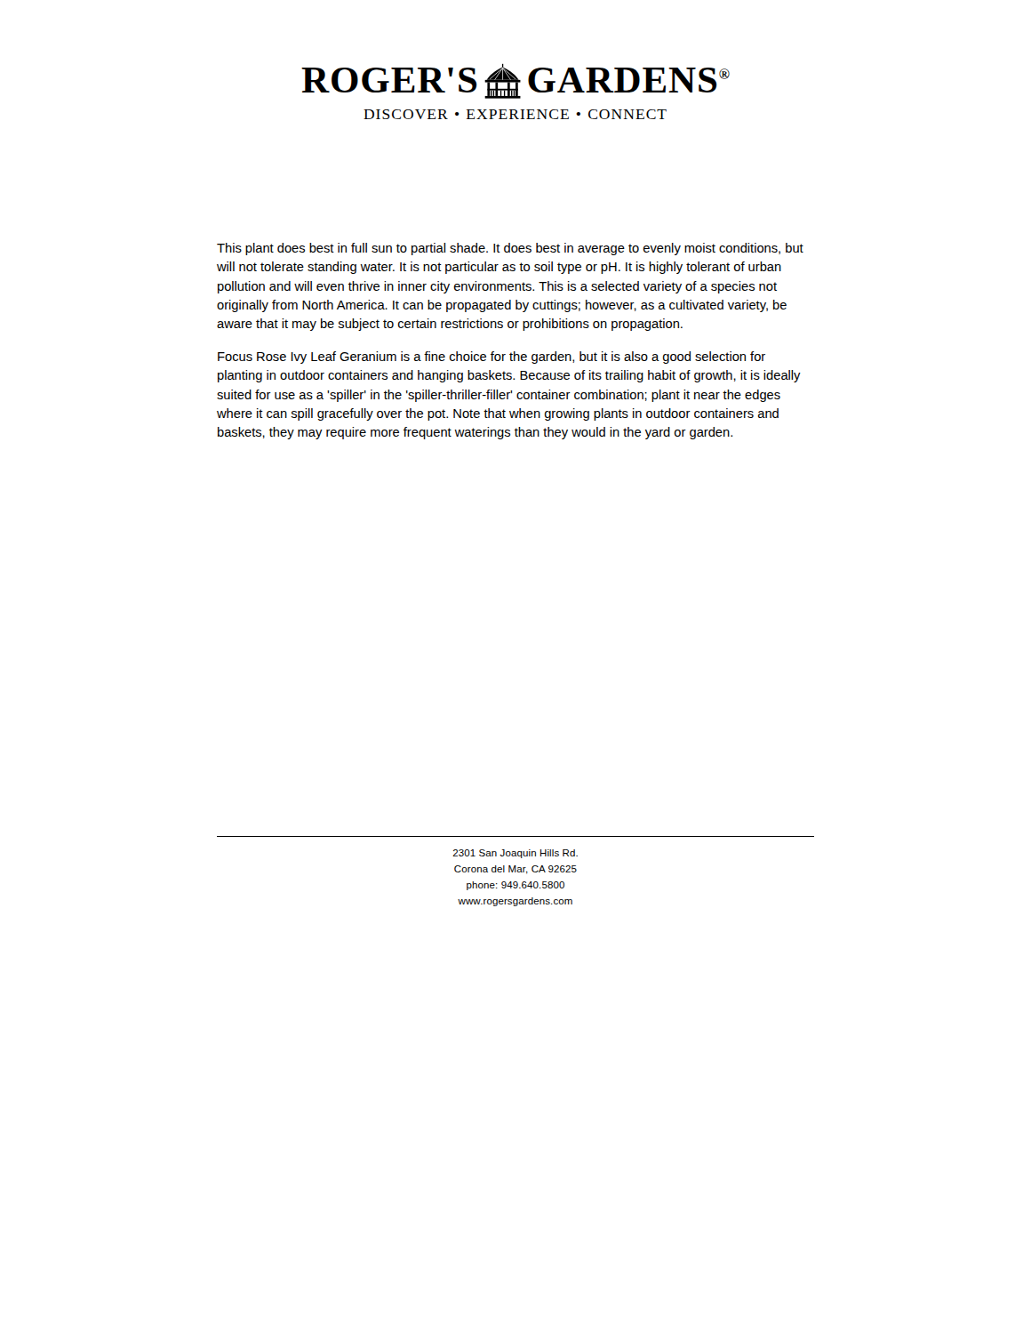ROGER'S GARDENS®
Discover•Experience•Connect
This plant does best in full sun to partial shade. It does best in average to evenly moist conditions, but will not tolerate standing water. It is not particular as to soil type or pH. It is highly tolerant of urban pollution and will even thrive in inner city environments. This is a selected variety of a species not originally from North America. It can be propagated by cuttings; however, as a cultivated variety, be aware that it may be subject to certain restrictions or prohibitions on propagation.
Focus Rose Ivy Leaf Geranium is a fine choice for the garden, but it is also a good selection for planting in outdoor containers and hanging baskets. Because of its trailing habit of growth, it is ideally suited for use as a 'spiller' in the 'spiller-thriller-filler' container combination; plant it near the edges where it can spill gracefully over the pot. Note that when growing plants in outdoor containers and baskets, they may require more frequent waterings than they would in the yard or garden.
2301 San Joaquin Hills Rd.
Corona del Mar, CA 92625
phone: 949.640.5800
www.rogersgardens.com